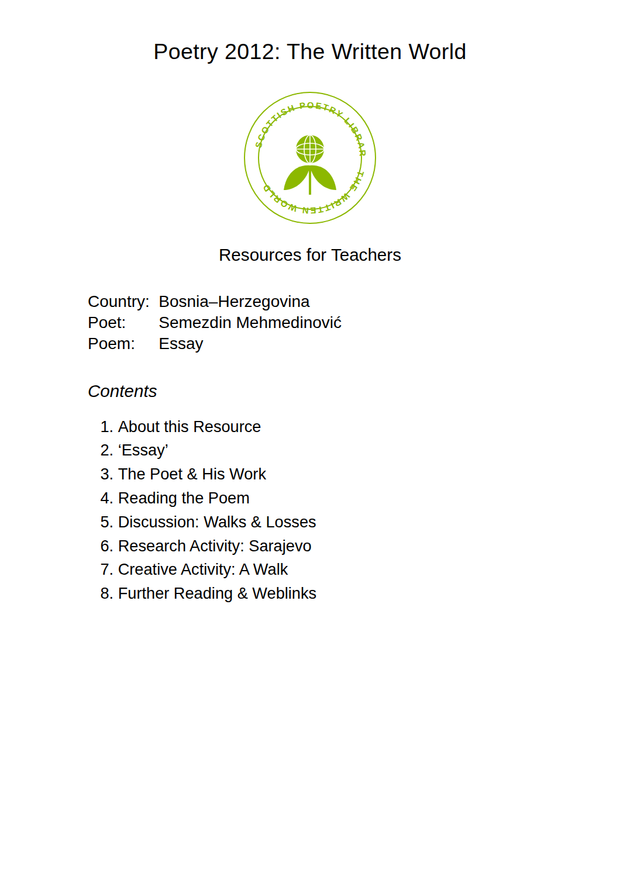Poetry 2012: The Written World
SCOTTISH POETRY LIBRARY THE WRITTEN WORLD
Resources for Teachers
| Country: | Bosnia–Herzegovina |
| Poet: | Semezdin Mehmedinović |
| Poem: | Essay |
Contents
About this Resource
‘Essay’
The Poet & His Work
Reading the Poem
Discussion: Walks & Losses
Research Activity: Sarajevo
Creative Activity: A Walk
Further Reading & Weblinks